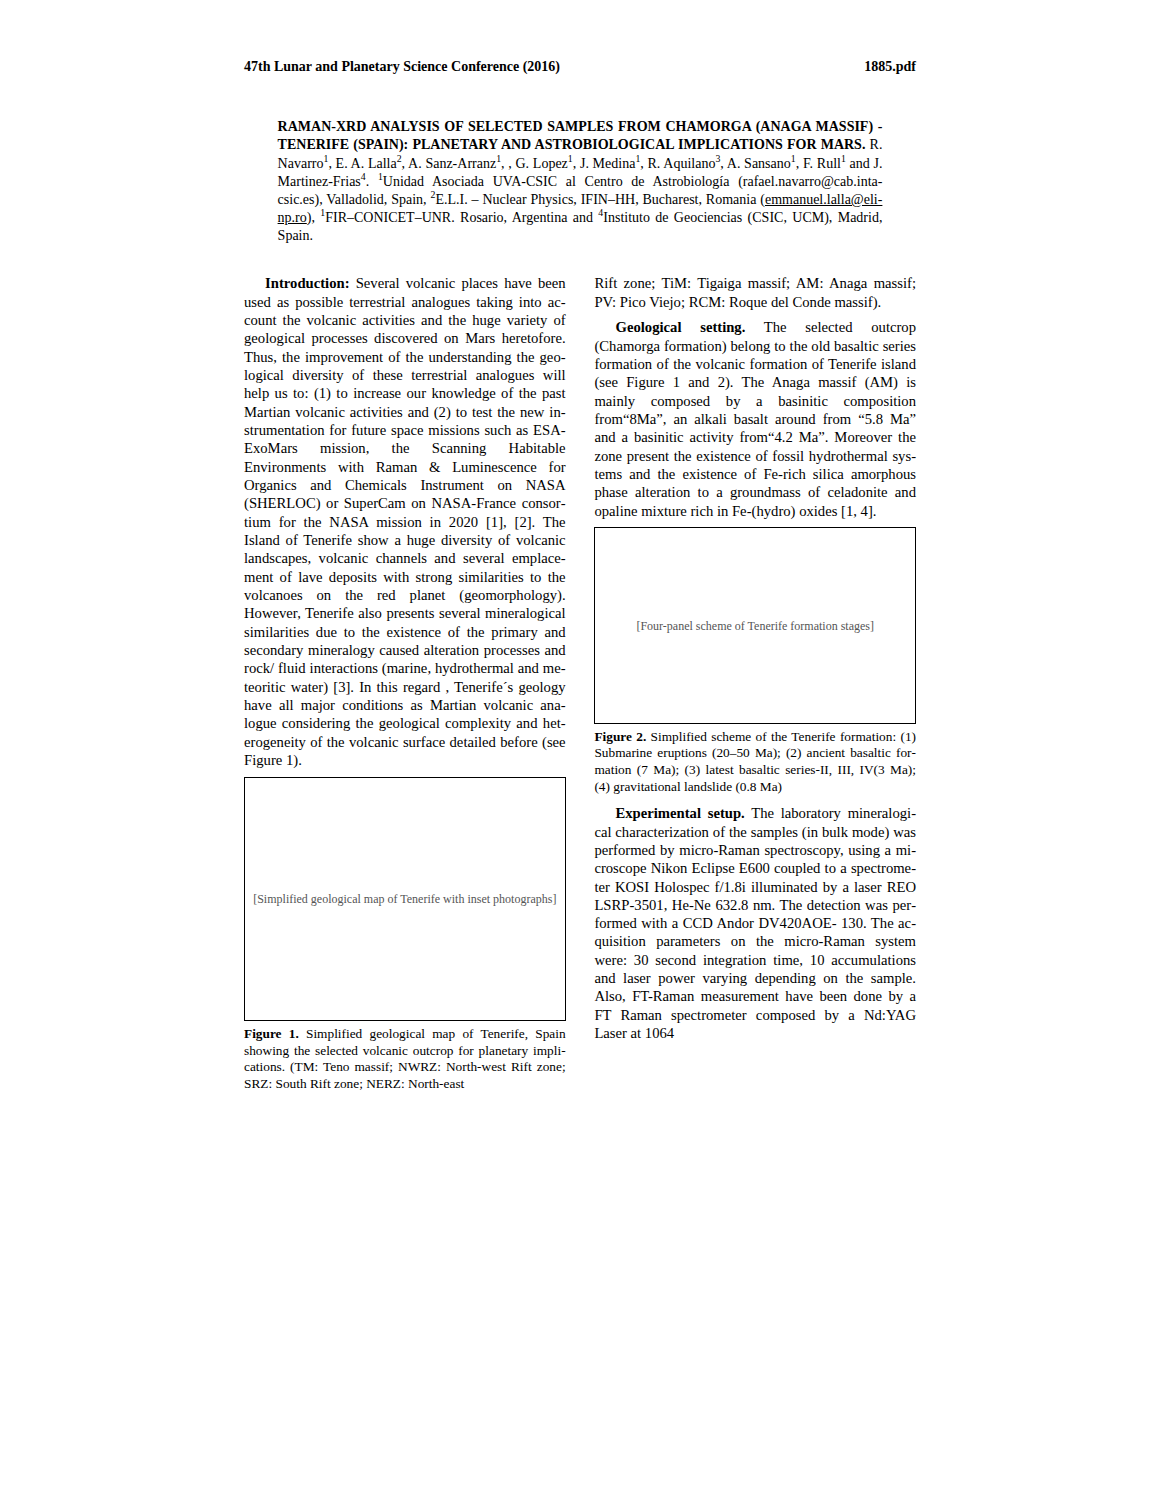47th Lunar and Planetary Science Conference (2016) 1885.pdf
RAMAN-XRD ANALYSIS OF SELECTED SAMPLES FROM CHAMORGA (ANAGA MASSIF) - TENERIFE (SPAIN): PLANETARY AND ASTROBIOLOGICAL IMPLICATIONS FOR MARS. R. Navarro1, E. A. Lalla2, A. Sanz-Arranz1, , G. Lopez1, J. Medina1, R. Aquilano3, A. Sansano1, F. Rull1 and J. Martinez-Frias4. 1Unidad Asociada UVA-CSIC al Centro de Astrobiología (rafael.navarro@cab.inta-csic.es), Valladolid, Spain, 2E.L.I. – Nuclear Physics, IFIN–HH, Bucharest, Romania (emmanuel.lalla@eli-np.ro), 1FIR–CONICET–UNR. Rosario, Argentina and 4Instituto de Geociencias (CSIC, UCM), Madrid, Spain.
Introduction: Several volcanic places have been used as possible terrestrial analogues taking into account the volcanic activities and the huge variety of geological processes discovered on Mars heretofore. Thus, the improvement of the understanding the geological diversity of these terrestrial analogues will help us to: (1) to increase our knowledge of the past Martian volcanic activities and (2) to test the new instrumentation for future space missions such as ESA-ExoMars mission, the Scanning Habitable Environments with Raman & Luminescence for Organics and Chemicals Instrument on NASA (SHERLOC) or SuperCam on NASA-France consortium for the NASA mission in 2020 [1], [2]. The Island of Tenerife show a huge diversity of volcanic landscapes, volcanic channels and several emplacement of lave deposits with strong similarities to the volcanoes on the red planet (geomorphology). However, Tenerife also presents several mineralogical similarities due to the existence of the primary and secondary mineralogy caused alteration processes and rock/ fluid interactions (marine, hydrothermal and meteoritic water) [3]. In this regard , Tenerife´s geology have all major conditions as Martian volcanic analogue considering the geological complexity and heterogeneity of the volcanic surface detailed before (see Figure 1).
[Simplified geological map of Tenerife with inset photographs]
Figure 1. Simplified geological map of Tenerife, Spain showing the selected volcanic outcrop for planetary implications. (TM: Teno massif; NWRZ: North-west Rift zone; SRZ: South Rift zone; NERZ: North-east
Rift zone; TiM: Tigaiga massif; AM: Anaga massif; PV: Pico Viejo; RCM: Roque del Conde massif).
Geological setting. The selected outcrop (Chamorga formation) belong to the old basaltic series formation of the volcanic formation of Tenerife island (see Figure 1 and 2). The Anaga massif (AM) is mainly composed by a basinitic composition from“8Ma”, an alkali basalt around from “5.8 Ma” and a basinitic activity from“4.2 Ma”. Moreover the zone present the existence of fossil hydrothermal systems and the existence of Fe-rich silica amorphous phase alteration to a groundmass of celadonite and opaline mixture rich in Fe-(hydro) oxides [1, 4].
[Four-panel scheme of Tenerife formation stages]
Figure 2. Simplified scheme of the Tenerife formation: (1) Submarine eruptions (20–50 Ma); (2) ancient basaltic formation (7 Ma); (3) latest basaltic series-II, III, IV(3 Ma); (4) gravitational landslide (0.8 Ma)
Experimental setup. The laboratory mineralogical characterization of the samples (in bulk mode) was performed by micro-Raman spectroscopy, using a microscope Nikon Eclipse E600 coupled to a spectrometer KOSI Holospec f/1.8i illuminated by a laser REO LSRP-3501, He-Ne 632.8 nm. The detection was performed with a CCD Andor DV420AOE- 130. The acquisition parameters on the micro-Raman system were: 30 second integration time, 10 accumulations and laser power varying depending on the sample. Also, FT-Raman measurement have been done by a FT Raman spectrometer composed by a Nd:YAG Laser at 1064